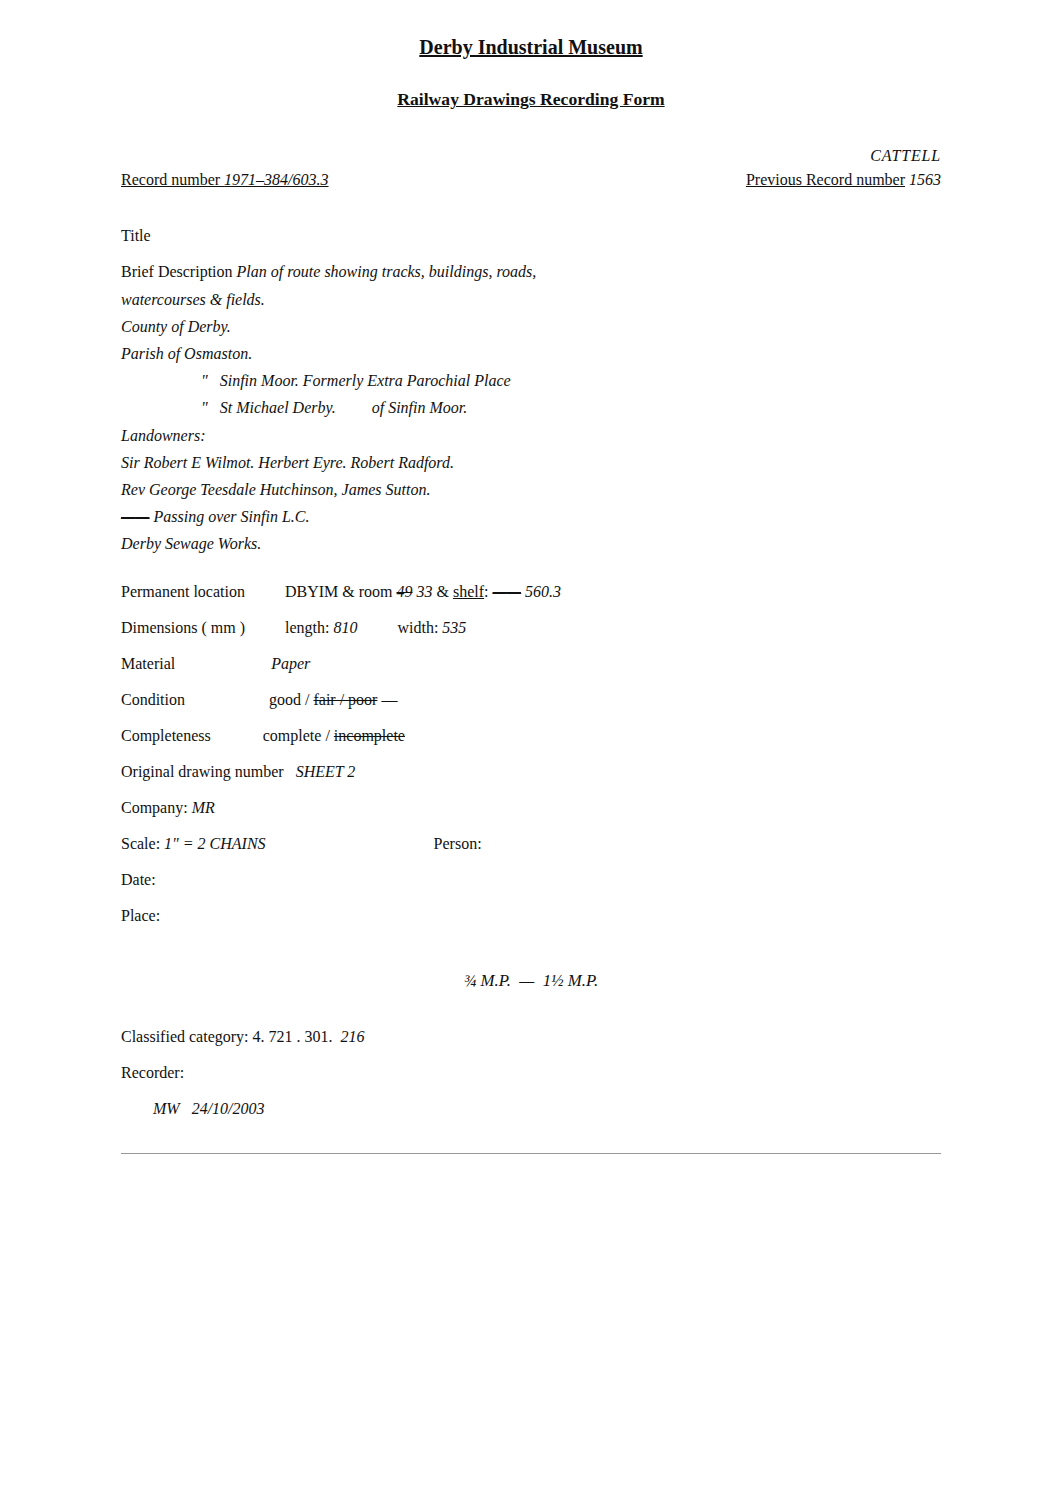Derby Industrial Museum
Railway Drawings Recording Form
Record number 1971–384/603.3
CATTELL
Previous Record number 1563
Title
Brief Description Plan of route showing tracks, buildings, roads,
watercourses & fields.
County of Derby.
Parish of Osmaston.
" Sinfin Moor. Formerly Extra Parochial Place
" St Michael Derby. of Sinfin Moor.
Landowners:
Sir Robert E Wilmot. Herbert Eyre. Robert Radford.
Rev George Teesdale Hutchinson, James Sutton.
—— Passing over Sinfin L.C.
Derby Sewage Works.
Permanent location DBYIM & room 49 33 & shelf: —— 560.3
Dimensions ( mm ) length: 810 width: 535
Material Paper
Condition good / fair / poor —
Completeness complete / incomplete
Original drawing number SHEET 2
Company: MR
Scale: 1" = 2 CHAINS Person:
Date:
Place:
¾ M.P. — 1½ M.P.
Classified category: 4. 721 . 301. 216
Recorder:
MW 24/10/2003